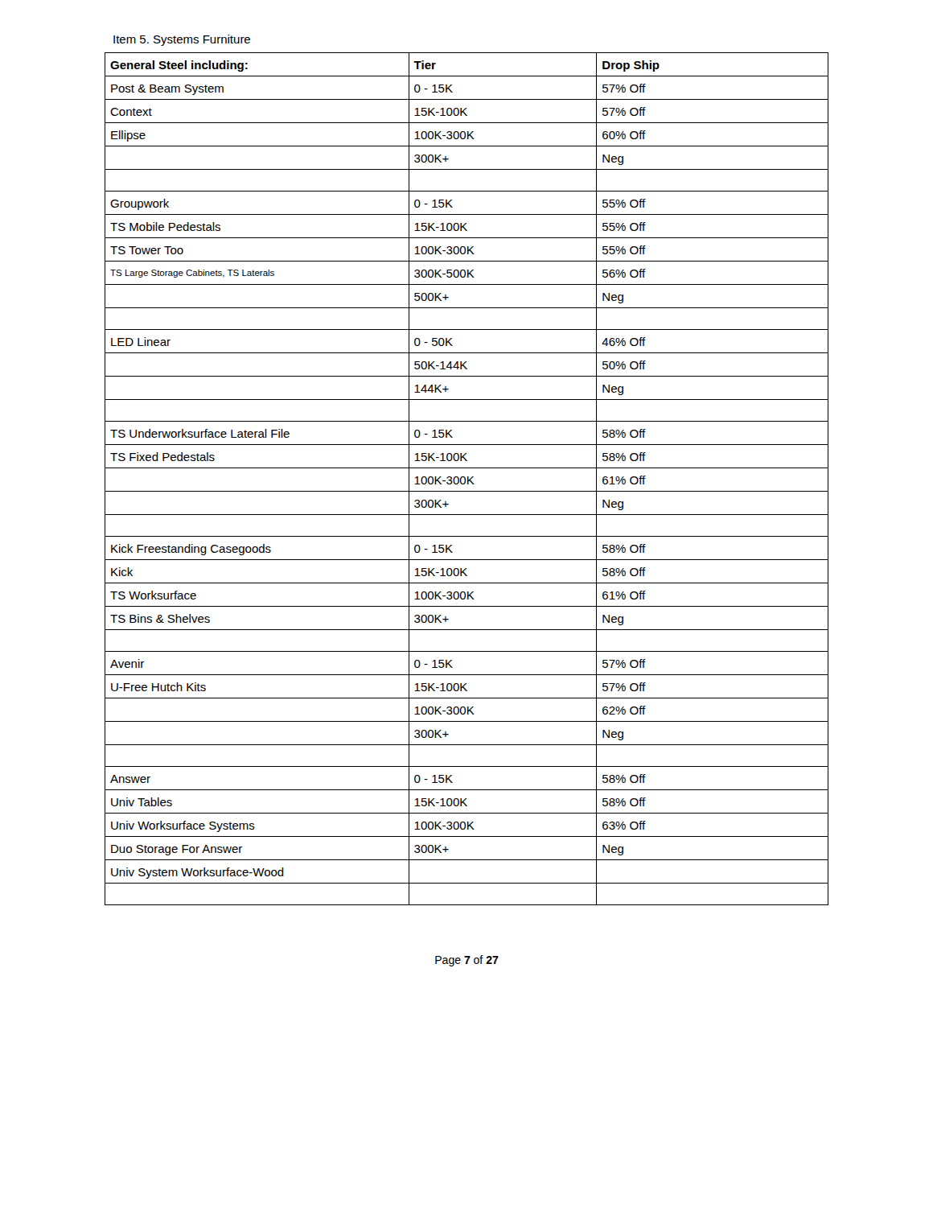Item 5. Systems Furniture
| General Steel including: | Tier | Drop Ship |
| Post & Beam System | 0 - 15K | 57% Off |
| Context | 15K-100K | 57% Off |
| Ellipse | 100K-300K | 60% Off |
| | 300K+ | Neg |
| Groupwork | 0 - 15K | 55% Off |
| TS Mobile Pedestals | 15K-100K | 55% Off |
| TS Tower Too | 100K-300K | 55% Off |
| TS Large Storage Cabinets, TS Laterals | 300K-500K | 56% Off |
| | 500K+ | Neg |
| LED Linear | 0 - 50K | 46% Off |
| | 50K-144K | 50% Off |
| | 144K+ | Neg |
| TS Underworksurface Lateral File | 0 - 15K | 58% Off |
| TS Fixed Pedestals | 15K-100K | 58% Off |
| | 100K-300K | 61% Off |
| | 300K+ | Neg |
| Kick Freestanding Casegoods | 0 - 15K | 58% Off |
| Kick | 15K-100K | 58% Off |
| TS Worksurface | 100K-300K | 61% Off |
| TS Bins & Shelves | 300K+ | Neg |
| Avenir | 0 - 15K | 57% Off |
| U-Free Hutch Kits | 15K-100K | 57% Off |
| | 100K-300K | 62% Off |
| | 300K+ | Neg |
| Answer | 0 - 15K | 58% Off |
| Univ Tables | 15K-100K | 58% Off |
| Univ Worksurface Systems | 100K-300K | 63% Off |
| Duo Storage For Answer | 300K+ | Neg |
| Univ System Worksurface-Wood | | |
Page 7 of 27